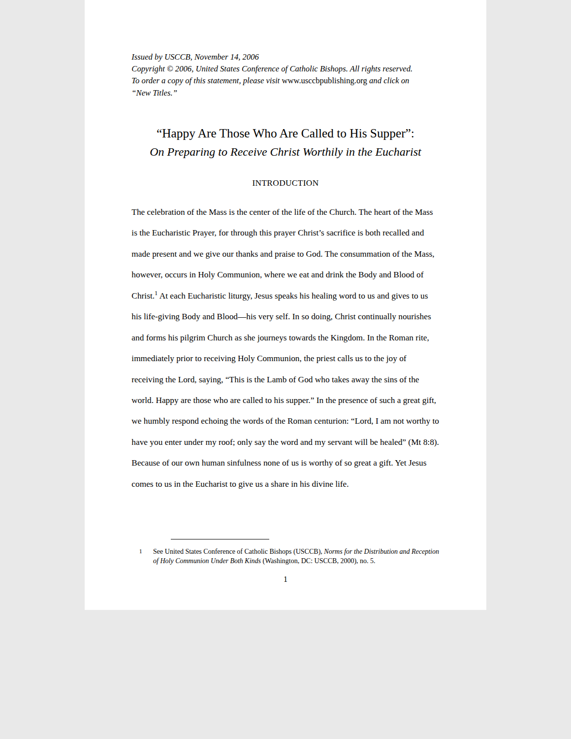Issued by USCCB, November 14, 2006
Copyright © 2006, United States Conference of Catholic Bishops. All rights reserved.
To order a copy of this statement, please visit www.usccbpublishing.org and click on
“New Titles.”
“Happy Are Those Who Are Called to His Supper”: On Preparing to Receive Christ Worthily in the Eucharist
INTRODUCTION
The celebration of the Mass is the center of the life of the Church. The heart of the Mass is the Eucharistic Prayer, for through this prayer Christ’s sacrifice is both recalled and made present and we give our thanks and praise to God. The consummation of the Mass, however, occurs in Holy Communion, where we eat and drink the Body and Blood of Christ.1 At each Eucharistic liturgy, Jesus speaks his healing word to us and gives to us his life-giving Body and Blood—his very self. In so doing, Christ continually nourishes and forms his pilgrim Church as she journeys towards the Kingdom. In the Roman rite, immediately prior to receiving Holy Communion, the priest calls us to the joy of receiving the Lord, saying, “This is the Lamb of God who takes away the sins of the world. Happy are those who are called to his supper.” In the presence of such a great gift, we humbly respond echoing the words of the Roman centurion: “Lord, I am not worthy to have you enter under my roof; only say the word and my servant will be healed” (Mt 8:8). Because of our own human sinfulness none of us is worthy of so great a gift. Yet Jesus comes to us in the Eucharist to give us a share in his divine life.
1 See United States Conference of Catholic Bishops (USCCB), Norms for the Distribution and Reception of Holy Communion Under Both Kinds (Washington, DC: USCCB, 2000), no. 5.
1